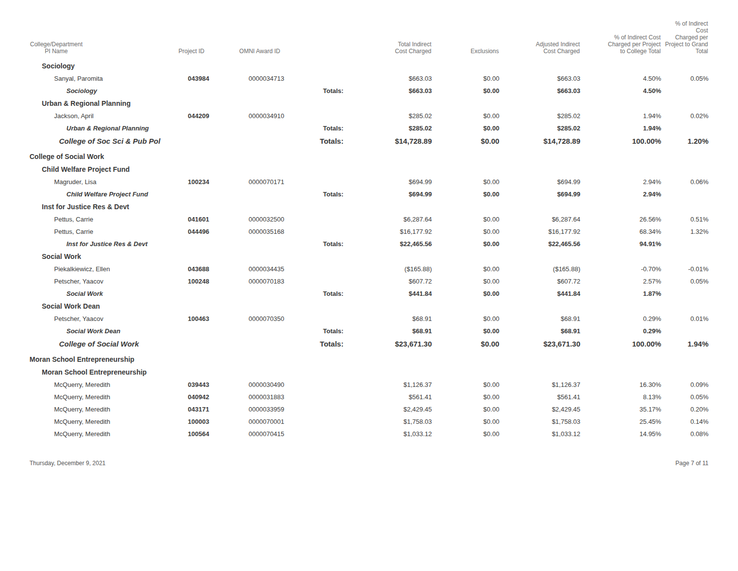| College/Department PI Name | Project ID | OMNI Award ID | | Total Indirect Cost Charged | Exclusions | Adjusted Indirect Cost Charged | % of Indirect Cost Charged per Project to College Total | % of Indirect Cost Charged per Project to Grand Total |
| --- | --- | --- | --- | --- | --- | --- | --- | --- |
| Sociology | |
| Sanyal, Paromita | 043984 | 0000034713 | | $663.03 | $0.00 | $663.03 | 4.50% | 0.05% |
| Sociology | | | Totals: | $663.03 | $0.00 | $663.03 | 4.50% | |
| Urban & Regional Planning | |
| Jackson, April | 044209 | 0000034910 | | $285.02 | $0.00 | $285.02 | 1.94% | 0.02% |
| Urban & Regional Planning | | | Totals: | $285.02 | $0.00 | $285.02 | 1.94% | |
| College of Soc Sci & Pub Pol | | | Totals: | $14,728.89 | $0.00 | $14,728.89 | 100.00% | 1.20% |
| College of Social Work | |
| Child Welfare Project Fund | |
| Magruder, Lisa | 100234 | 0000070171 | | $694.99 | $0.00 | $694.99 | 2.94% | 0.06% |
| Child Welfare Project Fund | | | Totals: | $694.99 | $0.00 | $694.99 | 2.94% | |
| Inst for Justice Res & Devt | |
| Pettus, Carrie | 041601 | 0000032500 | | $6,287.64 | $0.00 | $6,287.64 | 26.56% | 0.51% |
| Pettus, Carrie | 044496 | 0000035168 | | $16,177.92 | $0.00 | $16,177.92 | 68.34% | 1.32% |
| Inst for Justice Res & Devt | | | Totals: | $22,465.56 | $0.00 | $22,465.56 | 94.91% | |
| Social Work | |
| Piekalkiewicz, Ellen | 043688 | 0000034435 | | ($165.88) | $0.00 | ($165.88) | -0.70% | -0.01% |
| Petscher, Yaacov | 100248 | 0000070183 | | $607.72 | $0.00 | $607.72 | 2.57% | 0.05% |
| Social Work | | | Totals: | $441.84 | $0.00 | $441.84 | 1.87% | |
| Social Work Dean | |
| Petscher, Yaacov | 100463 | 0000070350 | | $68.91 | $0.00 | $68.91 | 0.29% | 0.01% |
| Social Work Dean | | | Totals: | $68.91 | $0.00 | $68.91 | 0.29% | |
| College of Social Work | | | Totals: | $23,671.30 | $0.00 | $23,671.30 | 100.00% | 1.94% |
| Moran School Entrepreneurship | |
| Moran School Entrepreneurship | |
| McQuerry, Meredith | 039443 | 0000030490 | | $1,126.37 | $0.00 | $1,126.37 | 16.30% | 0.09% |
| McQuerry, Meredith | 040942 | 0000031883 | | $561.41 | $0.00 | $561.41 | 8.13% | 0.05% |
| McQuerry, Meredith | 043171 | 0000033959 | | $2,429.45 | $0.00 | $2,429.45 | 35.17% | 0.20% |
| McQuerry, Meredith | 100003 | 0000070001 | | $1,758.03 | $0.00 | $1,758.03 | 25.45% | 0.14% |
| McQuerry, Meredith | 100564 | 0000070415 | | $1,033.12 | $0.00 | $1,033.12 | 14.95% | 0.08% |
Thursday, December 9, 2021
Page 7 of 11